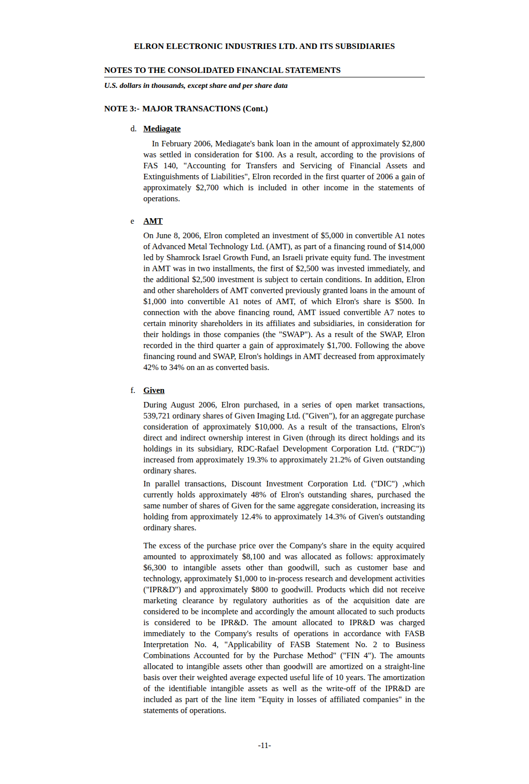ELRON ELECTRONIC INDUSTRIES LTD. AND ITS SUBSIDIARIES
NOTES TO THE CONSOLIDATED FINANCIAL STATEMENTS
U.S. dollars in thousands, except share and per share data
NOTE 3:- MAJOR TRANSACTIONS (Cont.)
d.
Mediagate
In February 2006, Mediagate's bank loan in the amount of approximately $2,800 was settled in consideration for $100. As a result, according to the provisions of FAS 140, "Accounting for Transfers and Servicing of Financial Assets and Extinguishments of Liabilities", Elron recorded in the first quarter of 2006 a gain of approximately $2,700 which is included in other income in the statements of operations.
e
AMT
On June 8, 2006, Elron completed an investment of $5,000 in convertible A1 notes of Advanced Metal Technology Ltd. (AMT), as part of a financing round of $14,000 led by Shamrock Israel Growth Fund, an Israeli private equity fund. The investment in AMT was in two installments, the first of $2,500 was invested immediately, and the additional $2,500 investment is subject to certain conditions. In addition, Elron and other shareholders of AMT converted previously granted loans in the amount of $1,000 into convertible A1 notes of AMT, of which Elron's share is $500. In connection with the above financing round, AMT issued convertible A7 notes to certain minority shareholders in its affiliates and subsidiaries, in consideration for their holdings in those companies (the "SWAP"). As a result of the SWAP, Elron recorded in the third quarter a gain of approximately $1,700. Following the above financing round and SWAP, Elron's holdings in AMT decreased from approximately 42% to 34% on an as converted basis.
f.
Given
During August 2006, Elron purchased, in a series of open market transactions, 539,721 ordinary shares of Given Imaging Ltd. ("Given"), for an aggregate purchase consideration of approximately $10,000. As a result of the transactions, Elron's direct and indirect ownership interest in Given (through its direct holdings and its holdings in its subsidiary, RDC-Rafael Development Corporation Ltd. ("RDC")) increased from approximately 19.3% to approximately 21.2% of Given outstanding ordinary shares.
In parallel transactions, Discount Investment Corporation Ltd. ("DIC") ,which currently holds approximately 48% of Elron's outstanding shares, purchased the same number of shares of Given for the same aggregate consideration, increasing its holding from approximately 12.4% to approximately 14.3% of Given's outstanding ordinary shares.
The excess of the purchase price over the Company's share in the equity acquired amounted to approximately $8,100 and was allocated as follows: approximately $6,300 to intangible assets other than goodwill, such as customer base and technology, approximately $1,000 to in-process research and development activities ("IPR&D") and approximately $800 to goodwill. Products which did not receive marketing clearance by regulatory authorities as of the acquisition date are considered to be incomplete and accordingly the amount allocated to such products is considered to be IPR&D. The amount allocated to IPR&D was charged immediately to the Company's results of operations in accordance with FASB Interpretation No. 4, "Applicability of FASB Statement No. 2 to Business Combinations Accounted for by the Purchase Method" ("FIN 4"). The amounts allocated to intangible assets other than goodwill are amortized on a straight-line basis over their weighted average expected useful life of 10 years. The amortization of the identifiable intangible assets as well as the write-off of the IPR&D are included as part of the line item "Equity in losses of affiliated companies" in the statements of operations.
-11-